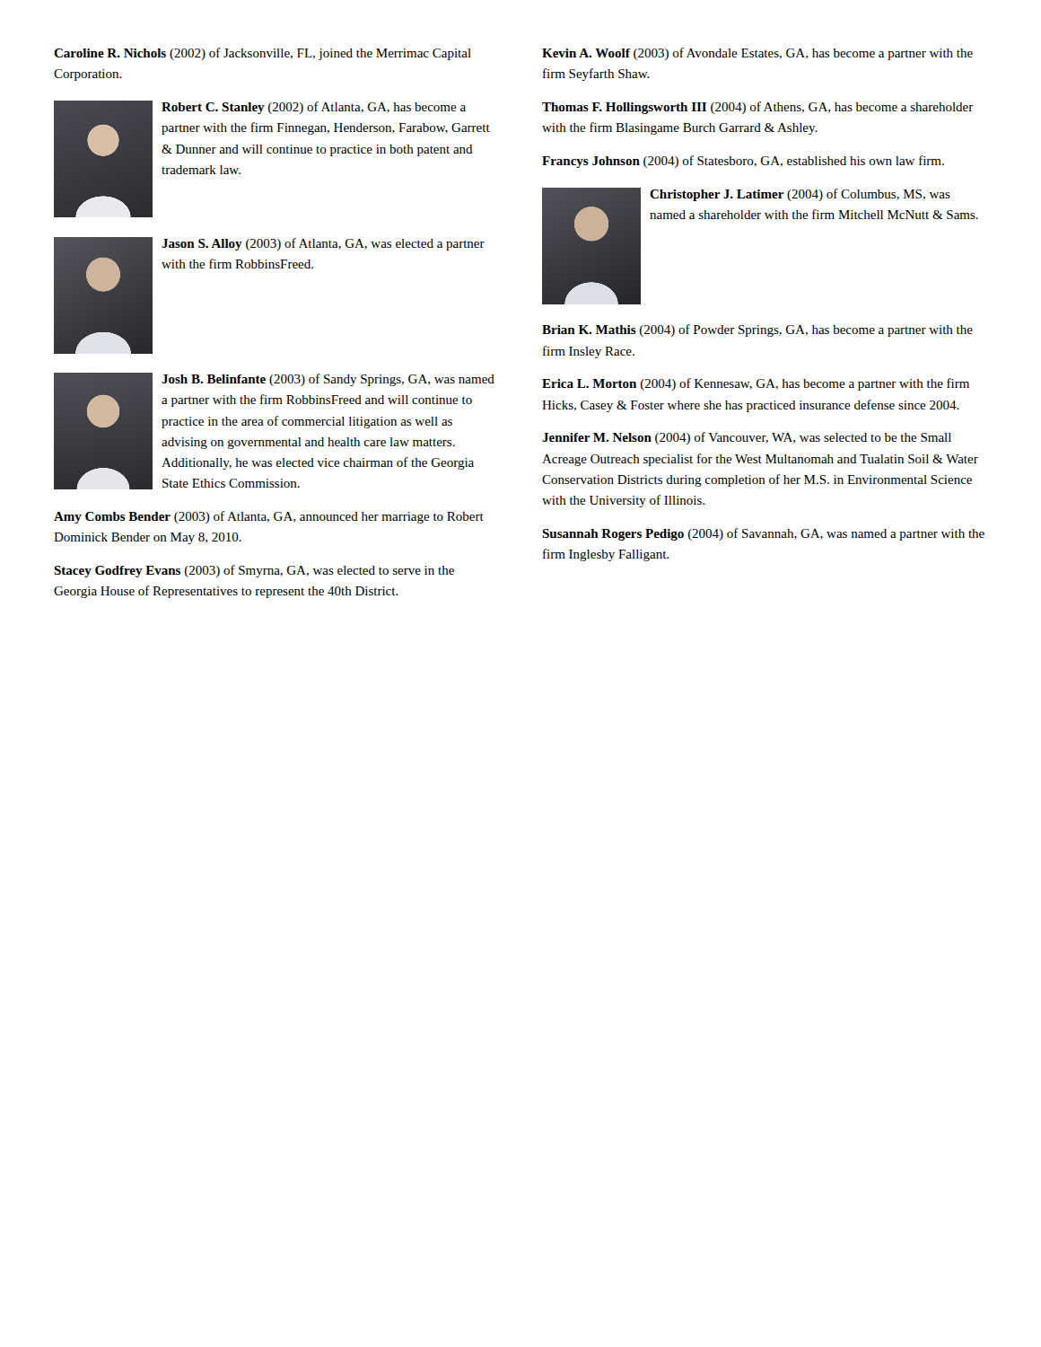Caroline R. Nichols (2002) of Jacksonville, FL, joined the Merrimac Capital Corporation.
Robert C. Stanley (2002) of Atlanta, GA, has become a partner with the firm Finnegan, Henderson, Farabow, Garrett & Dunner and will continue to practice in both patent and trademark law.
Jason S. Alloy (2003) of Atlanta, GA, was elected a partner with the firm RobbinsFreed.
Josh B. Belinfante (2003) of Sandy Springs, GA, was named a partner with the firm RobbinsFreed and will continue to practice in the area of commercial litigation as well as advising on governmental and health care law matters. Additionally, he was elected vice chairman of the Georgia State Ethics Commission.
Amy Combs Bender (2003) of Atlanta, GA, announced her marriage to Robert Dominick Bender on May 8, 2010.
Stacey Godfrey Evans (2003) of Smyrna, GA, was elected to serve in the Georgia House of Representatives to represent the 40th District.
Kevin A. Woolf (2003) of Avondale Estates, GA, has become a partner with the firm Seyfarth Shaw.
Thomas F. Hollingsworth III (2004) of Athens, GA, has become a shareholder with the firm Blasingame Burch Garrard & Ashley.
Francys Johnson (2004) of Statesboro, GA, established his own law firm.
Christopher J. Latimer (2004) of Columbus, MS, was named a shareholder with the firm Mitchell McNutt & Sams.
Brian K. Mathis (2004) of Powder Springs, GA, has become a partner with the firm Insley Race.
Erica L. Morton (2004) of Kennesaw, GA, has become a partner with the firm Hicks, Casey & Foster where she has practiced insurance defense since 2004.
Jennifer M. Nelson (2004) of Vancouver, WA, was selected to be the Small Acreage Outreach specialist for the West Multanomah and Tualatin Soil & Water Conservation Districts during completion of her M.S. in Environmental Science with the University of Illinois.
Susannah Rogers Pedigo (2004) of Savannah, GA, was named a partner with the firm Inglesby Falligant.